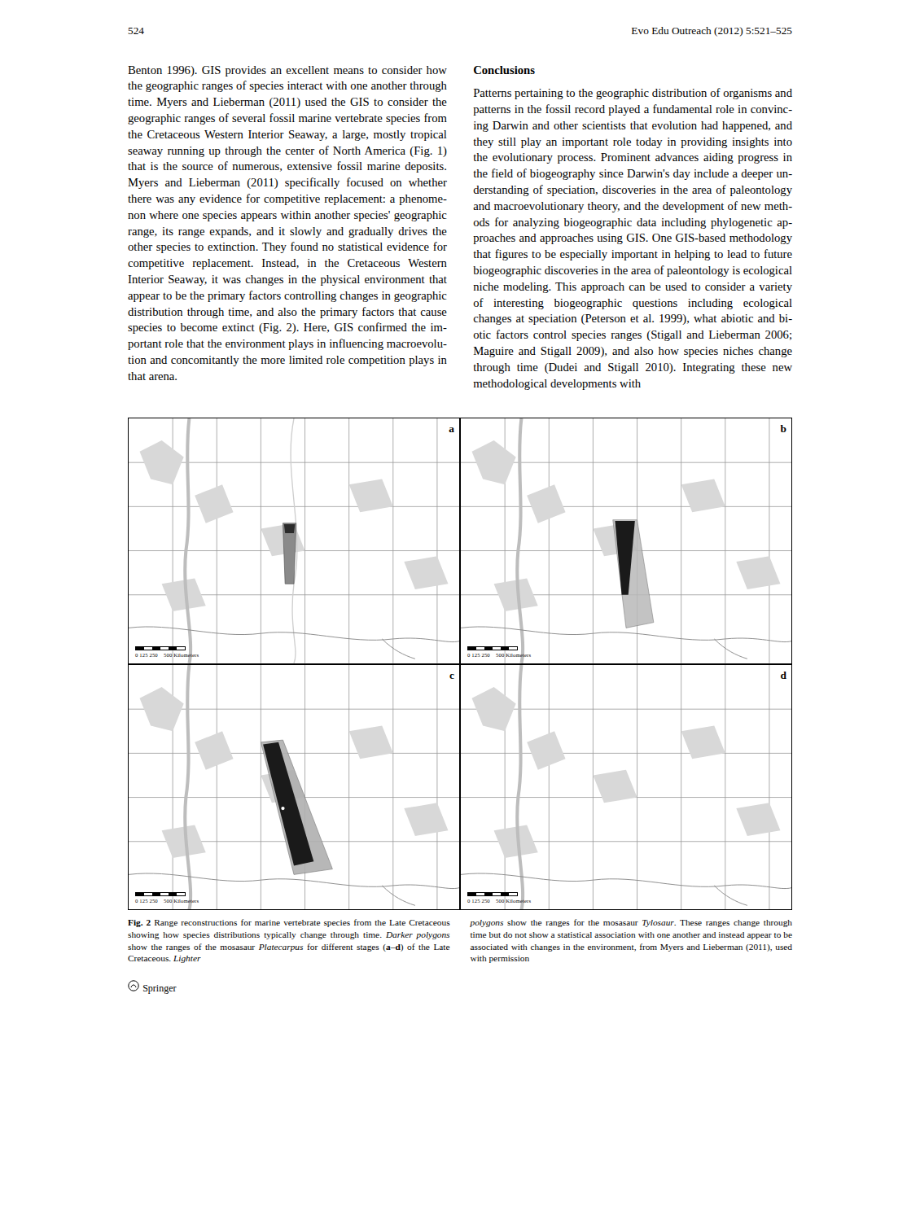524
Evo Edu Outreach (2012) 5:521–525
Benton 1996). GIS provides an excellent means to consider how the geographic ranges of species interact with one another through time. Myers and Lieberman (2011) used the GIS to consider the geographic ranges of several fossil marine vertebrate species from the Cretaceous Western Interior Seaway, a large, mostly tropical seaway running up through the center of North America (Fig. 1) that is the source of numerous, extensive fossil marine deposits. Myers and Lieberman (2011) specifically focused on whether there was any evidence for competitive replacement: a phenomenon where one species appears within another species' geographic range, its range expands, and it slowly and gradually drives the other species to extinction. They found no statistical evidence for competitive replacement. Instead, in the Cretaceous Western Interior Seaway, it was changes in the physical environment that appear to be the primary factors controlling changes in geographic distribution through time, and also the primary factors that cause species to become extinct (Fig. 2). Here, GIS confirmed the important role that the environment plays in influencing macroevolution and concomitantly the more limited role competition plays in that arena.
Conclusions
Patterns pertaining to the geographic distribution of organisms and patterns in the fossil record played a fundamental role in convincing Darwin and other scientists that evolution had happened, and they still play an important role today in providing insights into the evolutionary process. Prominent advances aiding progress in the field of biogeography since Darwin's day include a deeper understanding of speciation, discoveries in the area of paleontology and macroevolutionary theory, and the development of new methods for analyzing biogeographic data including phylogenetic approaches and approaches using GIS. One GIS-based methodology that figures to be especially important in helping to lead to future biogeographic discoveries in the area of paleontology is ecological niche modeling. This approach can be used to consider a variety of interesting biogeographic questions including ecological changes at speciation (Peterson et al. 1999), what abiotic and biotic factors control species ranges (Stigall and Lieberman 2006; Maguire and Stigall 2009), and also how species niches change through time (Dudei and Stigall 2010). Integrating these new methodological developments with
a
0 125 250 500 Kilometers
b
0 125 250 500 Kilometers
c
0 125 250 500 Kilometers
d
0 125 250 500 Kilometers
Fig. 2 Range reconstructions for marine vertebrate species from the Late Cretaceous showing how species distributions typically change through time. Darker polygons show the ranges of the mosasaur Platecarpus for different stages (a–d) of the Late Cretaceous. Lighter
polygons show the ranges for the mosasaur Tylosaur. These ranges change through time but do not show a statistical association with one another and instead appear to be associated with changes in the environment, from Myers and Lieberman (2011), used with permission
Springer